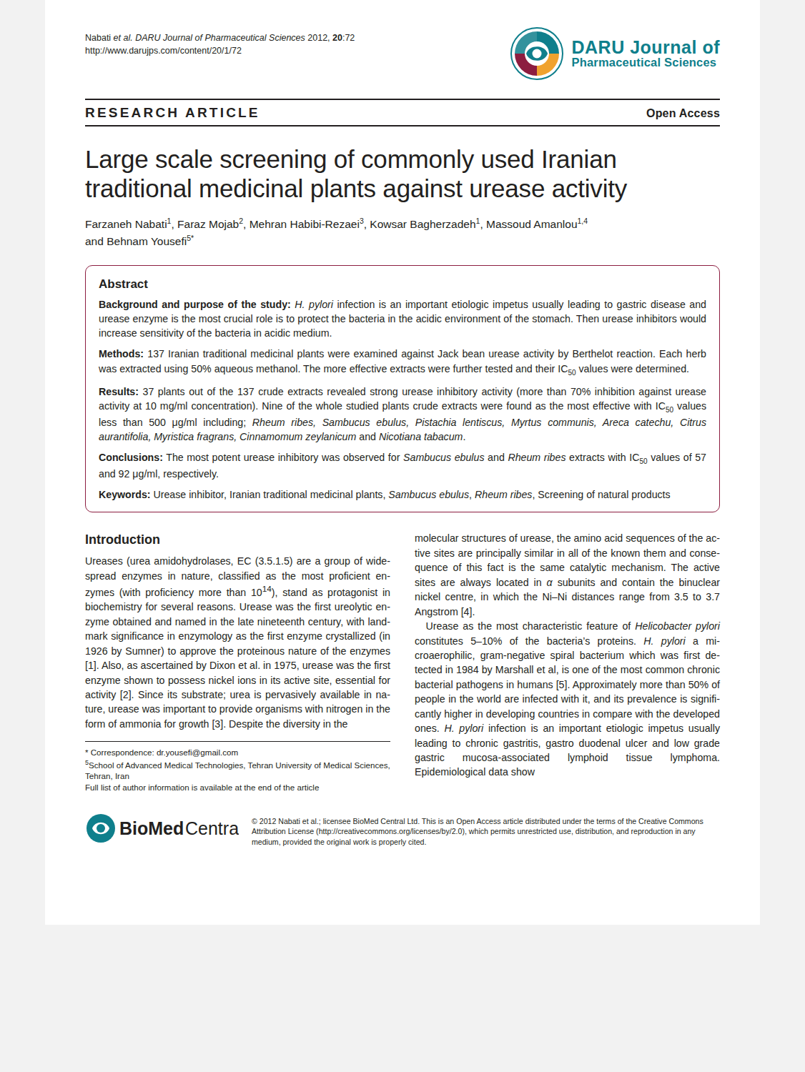Nabati et al. DARU Journal of Pharmaceutical Sciences 2012, 20:72
http://www.darujps.com/content/20/1/72
DARU Journal of
Pharmaceutical Sciences
Research article
Open Access
Large scale screening of commonly used Iranian traditional medicinal plants against urease activity
Farzaneh Nabati1, Faraz Mojab2, Mehran Habibi-Rezaei3, Kowsar Bagherzadeh1, Massoud Amanlou1,4
and Behnam Yousefi5*
Abstract
Background and purpose of the study: H. pylori infection is an important etiologic impetus usually leading to gastric disease and urease enzyme is the most crucial role is to protect the bacteria in the acidic environment of the stomach. Then urease inhibitors would increase sensitivity of the bacteria in acidic medium.
Methods: 137 Iranian traditional medicinal plants were examined against Jack bean urease activity by Berthelot reaction. Each herb was extracted using 50% aqueous methanol. The more effective extracts were further tested and their IC50 values were determined.
Results: 37 plants out of the 137 crude extracts revealed strong urease inhibitory activity (more than 70% inhibition against urease activity at 10 mg/ml concentration). Nine of the whole studied plants crude extracts were found as the most effective with IC50 values less than 500 μg/ml including; Rheum ribes, Sambucus ebulus, Pistachia lentiscus, Myrtus communis, Areca catechu, Citrus aurantifolia, Myristica fragrans, Cinnamomum zeylanicum and Nicotiana tabacum.
Conclusions: The most potent urease inhibitory was observed for Sambucus ebulus and Rheum ribes extracts with IC50 values of 57 and 92 μg/ml, respectively.
Keywords: Urease inhibitor, Iranian traditional medicinal plants, Sambucus ebulus, Rheum ribes, Screening of natural products
Introduction
Ureases (urea amidohydrolases, EC (3.5.1.5) are a group of widespread enzymes in nature, classified as the most proficient enzymes (with proficiency more than 1014), stand as protagonist in biochemistry for several reasons. Urease was the first ureolytic enzyme obtained and named in the late nineteenth century, with landmark significance in enzymology as the first enzyme crystallized (in 1926 by Sumner) to approve the proteinous nature of the enzymes [1]. Also, as ascertained by Dixon et al. in 1975, urease was the first enzyme shown to possess nickel ions in its active site, essential for activity [2]. Since its substrate; urea is pervasively available in nature, urease was important to provide organisms with nitrogen in the form of ammonia for growth [3]. Despite the diversity in the
* Correspondence: dr.yousefi@gmail.com
5School of Advanced Medical Technologies, Tehran University of Medical Sciences, Tehran, Iran
Full list of author information is available at the end of the article
molecular structures of urease, the amino acid sequences of the active sites are principally similar in all of the known them and consequence of this fact is the same catalytic mechanism. The active sites are always located in α subunits and contain the binuclear nickel centre, in which the Ni–Ni distances range from 3.5 to 3.7 Angstrom [4].
Urease as the most characteristic feature of Helicobacter pylori constitutes 5–10% of the bacteria’s proteins. H. pylori a microaerophilic, gram-negative spiral bacterium which was first detected in 1984 by Marshall et al, is one of the most common chronic bacterial pathogens in humans [5]. Approximately more than 50% of people in the world are infected with it, and its prevalence is significantly higher in developing countries in compare with the developed ones. H. pylori infection is an important etiologic impetus usually leading to chronic gastritis, gastro duodenal ulcer and low grade gastric mucosa-associated lymphoid tissue lymphoma. Epidemiological data show
BioMed Central
© 2012 Nabati et al.; licensee BioMed Central Ltd. This is an Open Access article distributed under the terms of the Creative Commons Attribution License (http://creativecommons.org/licenses/by/2.0), which permits unrestricted use, distribution, and reproduction in any medium, provided the original work is properly cited.